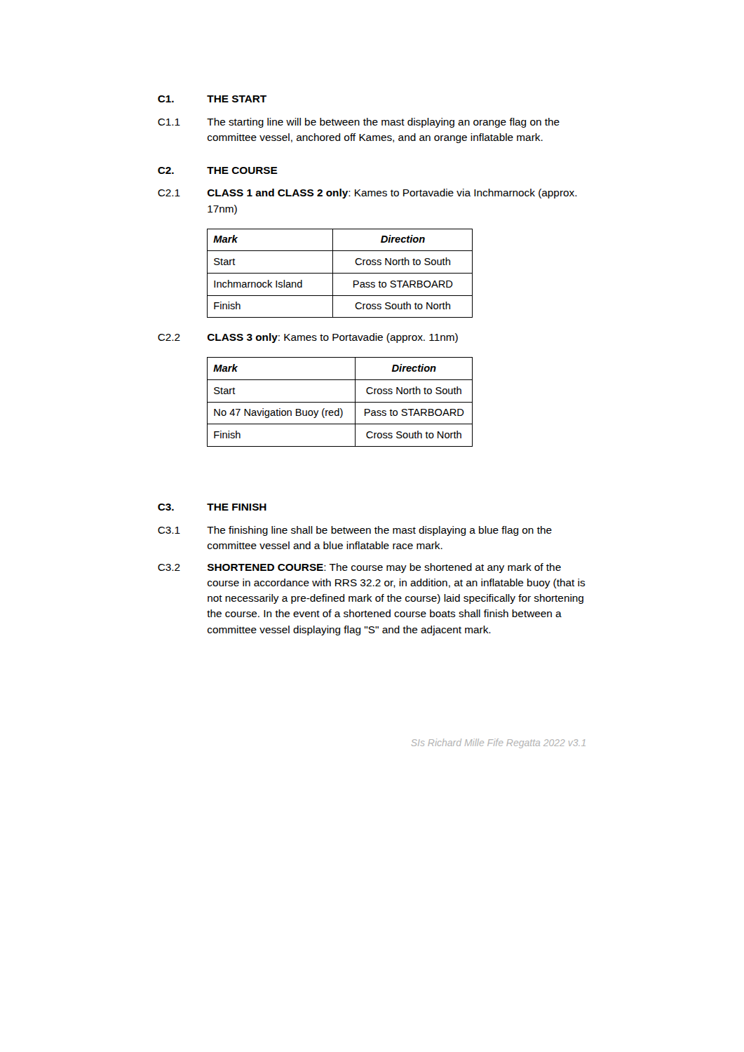C1.
THE START
C1.1
The starting line will be between the mast displaying an orange flag on the committee vessel, anchored off Kames, and an orange inflatable mark.
C2.
THE COURSE
C2.1
CLASS 1 and CLASS 2 only: Kames to Portavadie via Inchmarnock (approx. 17nm)
| Mark | Direction |
| --- | --- |
| Start | Cross North to South |
| Inchmarnock Island | Pass to STARBOARD |
| Finish | Cross South to North |
C2.2
CLASS 3 only: Kames to Portavadie (approx. 11nm)
| Mark | Direction |
| --- | --- |
| Start | Cross North to South |
| No 47 Navigation Buoy (red) | Pass to STARBOARD |
| Finish | Cross South to North |
C3.
THE FINISH
C3.1
The finishing line shall be between the mast displaying a blue flag on the committee vessel and a blue inflatable race mark.
C3.2
SHORTENED COURSE: The course may be shortened at any mark of the course in accordance with RRS 32.2 or, in addition, at an inflatable buoy (that is not necessarily a pre-defined mark of the course) laid specifically for shortening the course. In the event of a shortened course boats shall finish between a committee vessel displaying flag "S" and the adjacent mark.
SIs Richard Mille Fife Regatta 2022 v3.1